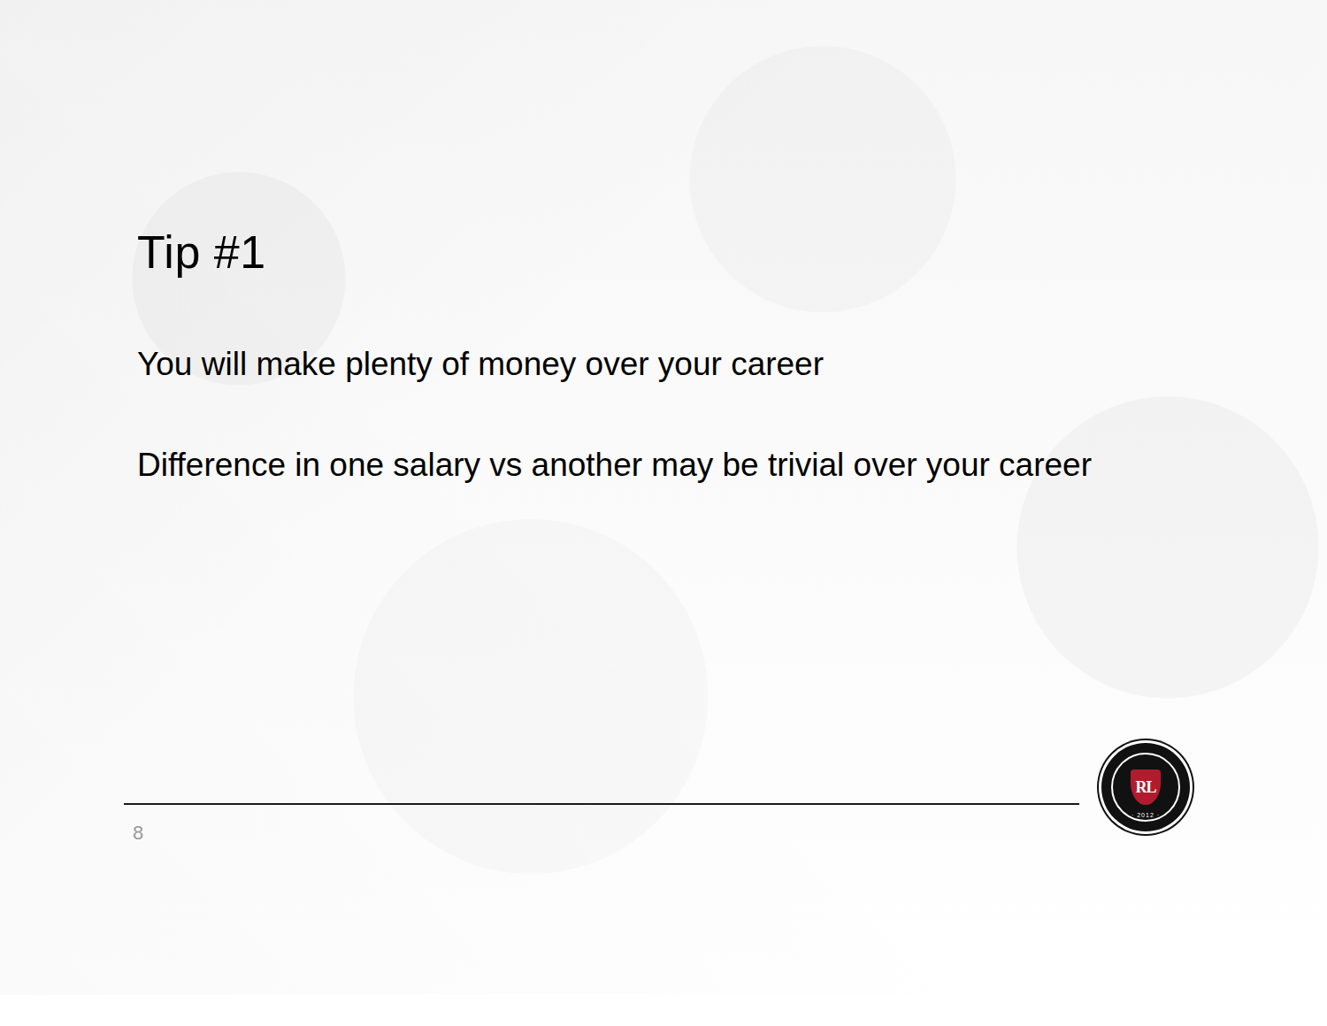Tip #1
You will make plenty of money over your career
Difference in one salary vs another may be trivial over your career
8
RL
· 2012 ·